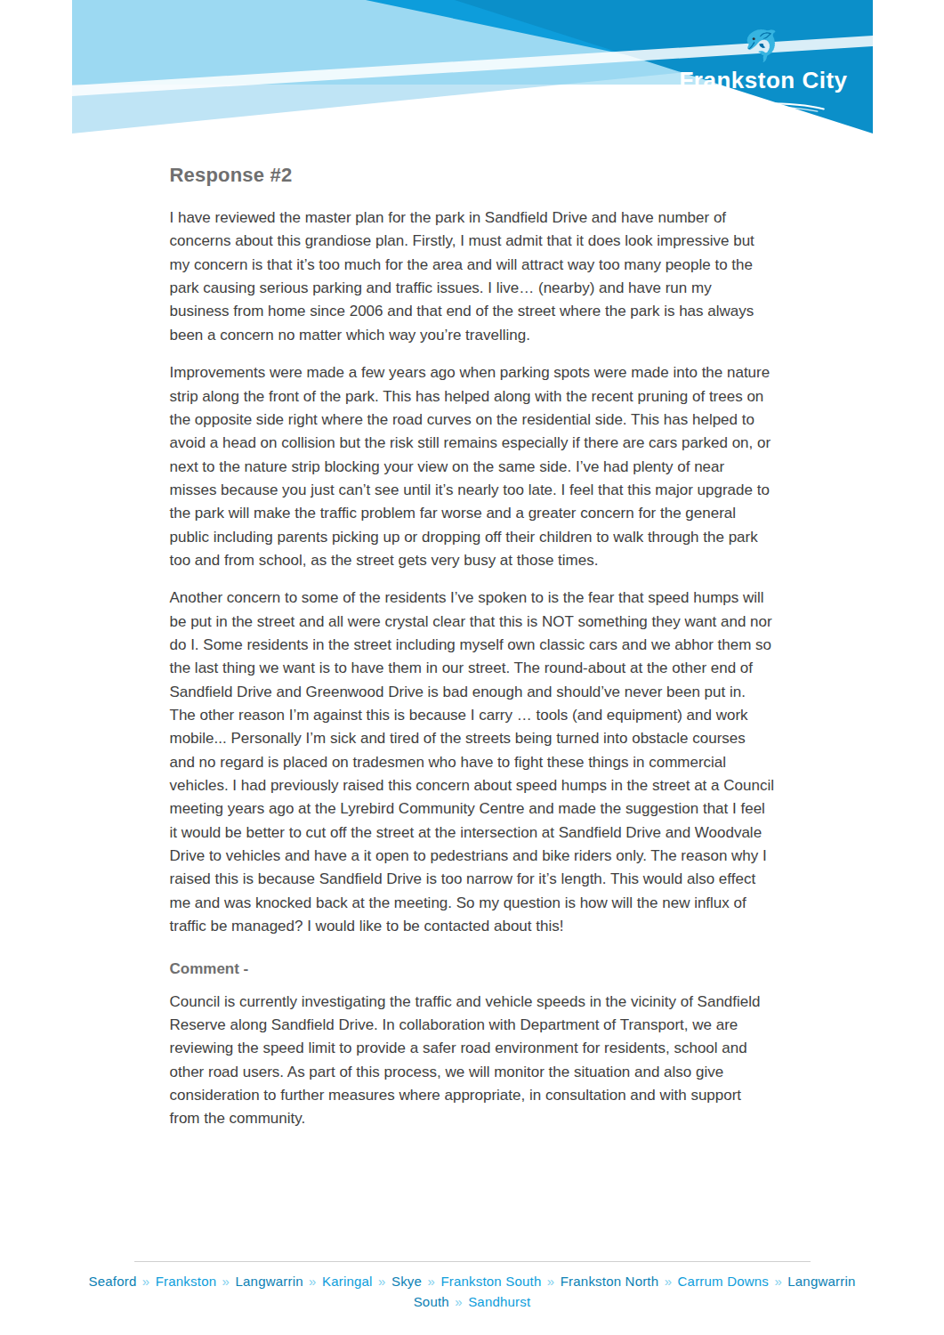🐬 Frankston City
Response #2
I have reviewed the master plan for the park in Sandfield Drive and have number of concerns about this grandiose plan. Firstly, I must admit that it does look impressive but my concern is that it’s too much for the area and will attract way too many people to the park causing serious parking and traffic issues. I live… (nearby) and have run my business from home since 2006 and that end of the street where the park is has always been a concern no matter which way you’re travelling.
Improvements were made a few years ago when parking spots were made into the nature strip along the front of the park. This has helped along with the recent pruning of trees on the opposite side right where the road curves on the residential side. This has helped to avoid a head on collision but the risk still remains especially if there are cars parked on, or next to the nature strip blocking your view on the same side. I’ve had plenty of near misses because you just can’t see until it’s nearly too late. I feel that this major upgrade to the park will make the traffic problem far worse and a greater concern for the general public including parents picking up or dropping off their children to walk through the park too and from school, as the street gets very busy at those times.
Another concern to some of the residents I’ve spoken to is the fear that speed humps will be put in the street and all were crystal clear that this is NOT something they want and nor do I. Some residents in the street including myself own classic cars and we abhor them so the last thing we want is to have them in our street. The round-about at the other end of Sandfield Drive and Greenwood Drive is bad enough and should’ve never been put in. The other reason I’m against this is because I carry … tools (and equipment) and work mobile... Personally I’m sick and tired of the streets being turned into obstacle courses and no regard is placed on tradesmen who have to fight these things in commercial vehicles. I had previously raised this concern about speed humps in the street at a Council meeting years ago at the Lyrebird Community Centre and made the suggestion that I feel it would be better to cut off the street at the intersection at Sandfield Drive and Woodvale Drive to vehicles and have a it open to pedestrians and bike riders only. The reason why I raised this is because Sandfield Drive is too narrow for it’s length. This would also effect me and was knocked back at the meeting. So my question is how will the new influx of traffic be managed? I would like to be contacted about this!
Comment -
Council is currently investigating the traffic and vehicle speeds in the vicinity of Sandfield Reserve along Sandfield Drive. In collaboration with Department of Transport, we are reviewing the speed limit to provide a safer road environment for residents, school and other road users. As part of this process, we will monitor the situation and also give consideration to further measures where appropriate, in consultation and with support from the community.
Seaford » Frankston » Langwarrin » Karingal » Skye » Frankston South » Frankston North » Carrum Downs » Langwarrin South » Sandhurst